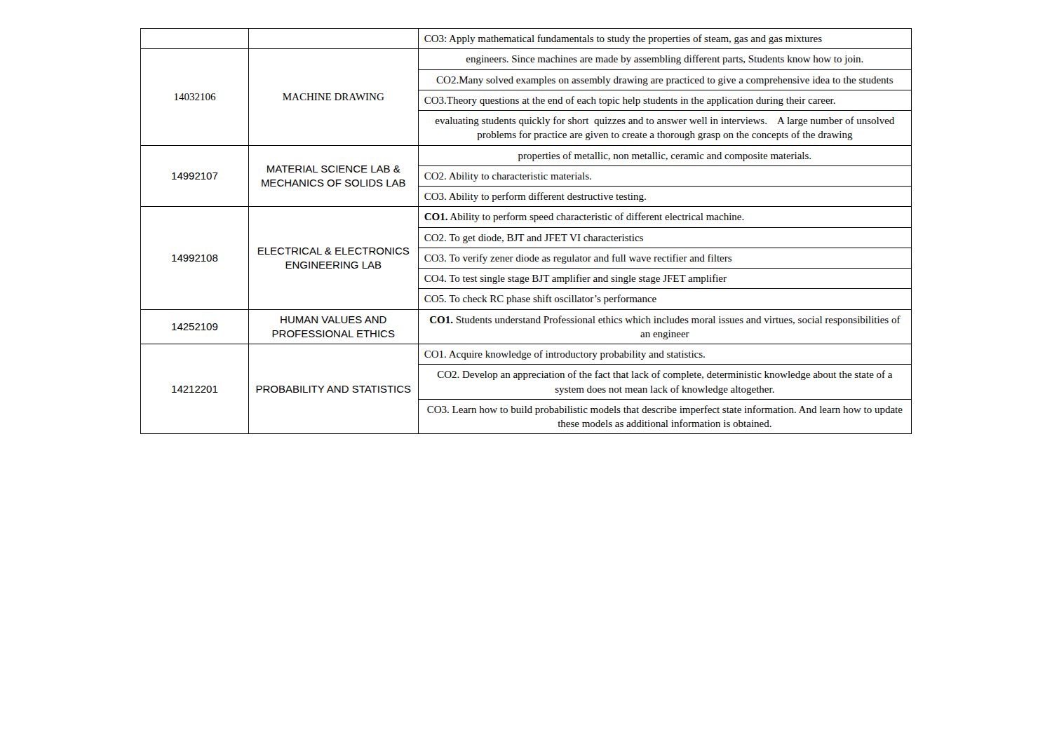| | | CO3: Apply mathematical fundamentals to study the properties of steam, gas and gas mixtures |
| 14032106 | MACHINE DRAWING | engineers. Since machines are made by assembling different parts, Students know how to join. |
| CO2.Many solved examples on assembly drawing are practiced to give a comprehensive idea to the students |
| CO3.Theory questions at the end of each topic help students in the application during their career. |
| evaluating students quickly for short quizzes and to answer well in interviews. A large number of unsolved problems for practice are given to create a thorough grasp on the concepts of the drawing |
| 14992107 | MATERIAL SCIENCE LAB & MECHANICS OF SOLIDS LAB | properties of metallic, non metallic, ceramic and composite materials. |
| CO2. Ability to characteristic materials. |
| CO3. Ability to perform different destructive testing. |
| 14992108 | ELECTRICAL & ELECTRONICS ENGINEERING LAB | CO1. Ability to perform speed characteristic of different electrical machine. |
| CO2. To get diode, BJT and JFET VI characteristics |
| CO3. To verify zener diode as regulator and full wave rectifier and filters |
| CO4. To test single stage BJT amplifier and single stage JFET amplifier |
| CO5. To check RC phase shift oscillator’s performance |
| 14252109 | HUMAN VALUES AND PROFESSIONAL ETHICS | CO1. Students understand Professional ethics which includes moral issues and virtues, social responsibilities of an engineer |
| 14212201 | PROBABILITY AND STATISTICS | CO1. Acquire knowledge of introductory probability and statistics. |
| CO2. Develop an appreciation of the fact that lack of complete, deterministic knowledge about the state of a system does not mean lack of knowledge altogether. |
| CO3. Learn how to build probabilistic models that describe imperfect state information. And learn how to update these models as additional information is obtained. |